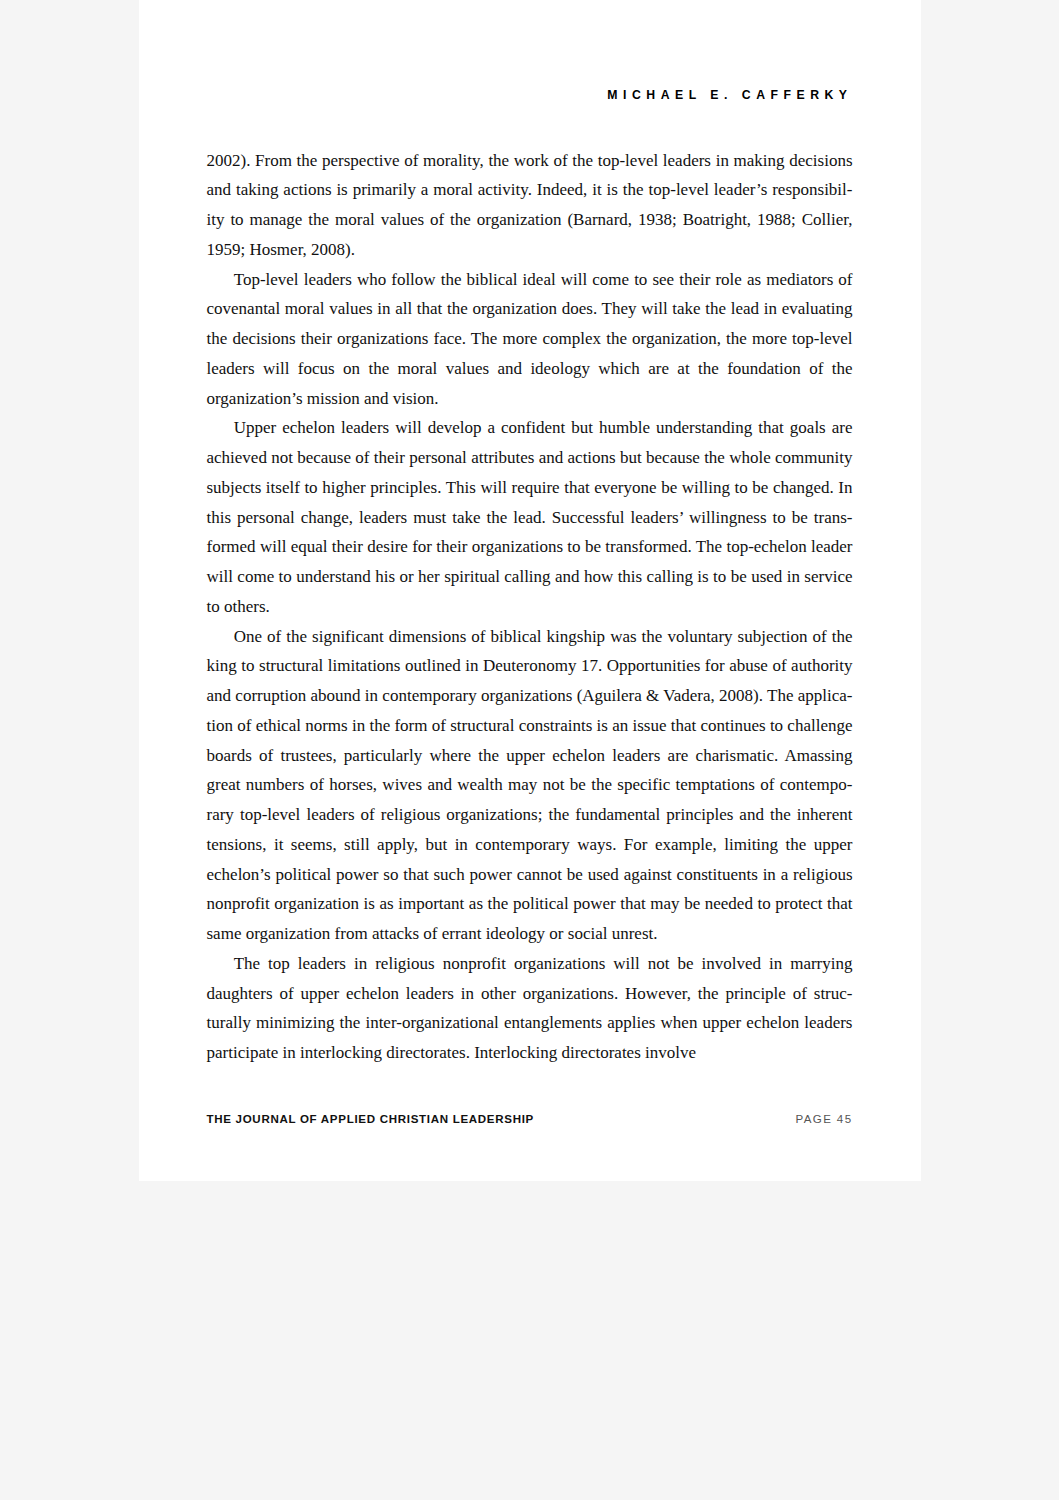Michael E. Cafferky
2002). From the perspective of morality, the work of the top-level leaders in making decisions and taking actions is primarily a moral activity. Indeed, it is the top-level leader’s responsibility to manage the moral values of the organization (Barnard, 1938; Boatright, 1988; Collier, 1959; Hosmer, 2008).
Top-level leaders who follow the biblical ideal will come to see their role as mediators of covenantal moral values in all that the organization does. They will take the lead in evaluating the decisions their organizations face. The more complex the organization, the more top-level leaders will focus on the moral values and ideology which are at the foundation of the organization’s mission and vision.
Upper echelon leaders will develop a confident but humble understanding that goals are achieved not because of their personal attributes and actions but because the whole community subjects itself to higher principles. This will require that everyone be willing to be changed. In this personal change, leaders must take the lead. Successful leaders’ willingness to be transformed will equal their desire for their organizations to be transformed. The top-echelon leader will come to understand his or her spiritual calling and how this calling is to be used in service to others.
One of the significant dimensions of biblical kingship was the voluntary subjection of the king to structural limitations outlined in Deuteronomy 17. Opportunities for abuse of authority and corruption abound in contemporary organizations (Aguilera & Vadera, 2008). The application of ethical norms in the form of structural constraints is an issue that continues to challenge boards of trustees, particularly where the upper echelon leaders are charismatic. Amassing great numbers of horses, wives and wealth may not be the specific temptations of contemporary top-level leaders of religious organizations; the fundamental principles and the inherent tensions, it seems, still apply, but in contemporary ways. For example, limiting the upper echelon’s political power so that such power cannot be used against constituents in a religious nonprofit organization is as important as the political power that may be needed to protect that same organization from attacks of errant ideology or social unrest.
The top leaders in religious nonprofit organizations will not be involved in marrying daughters of upper echelon leaders in other organizations. However, the principle of structurally minimizing the inter-organizational entanglements applies when upper echelon leaders participate in interlocking directorates. Interlocking directorates involve
The Journal of Applied Christian Leadership Page 45